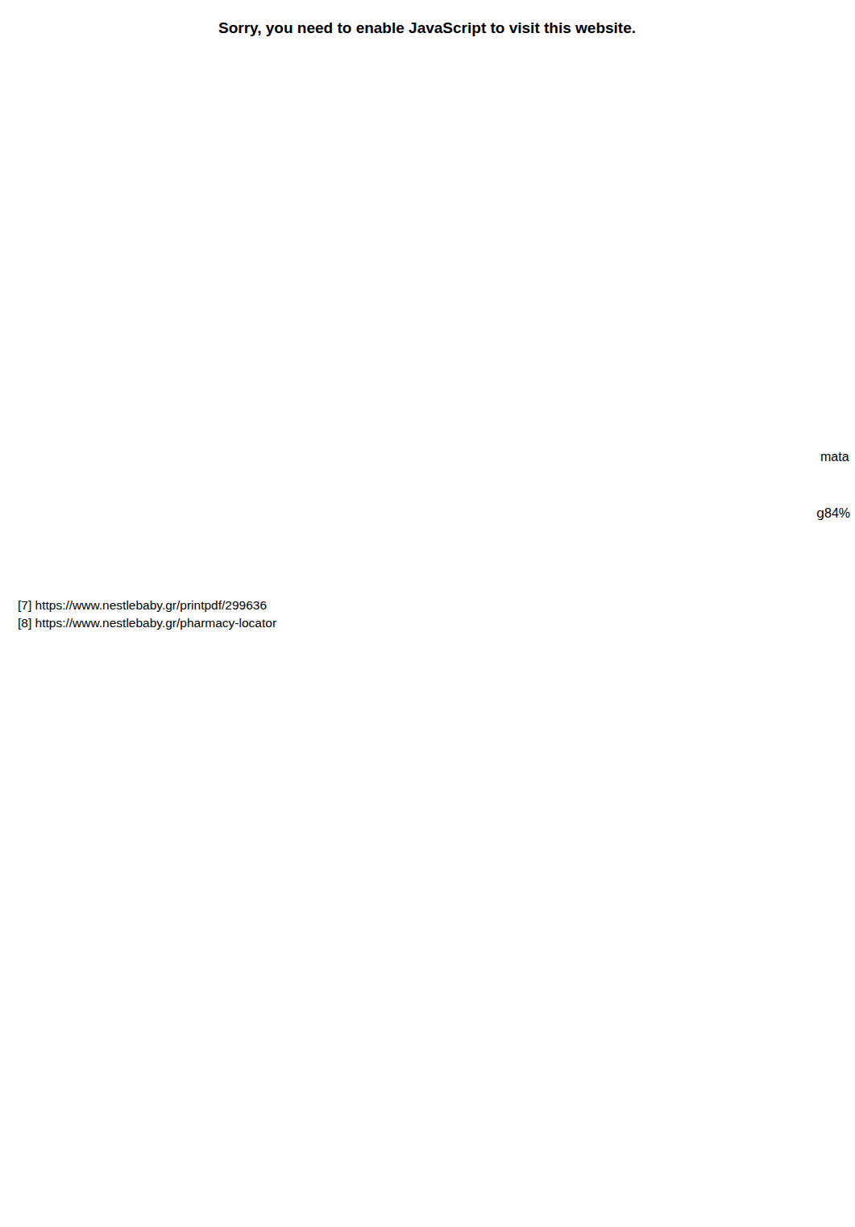Sorry, you need to enable JavaScript to visit this website.
mata
ց84%
[7] https://www.nestlebaby.gr/printpdf/299636
[8] https://www.nestlebaby.gr/pharmacy-locator